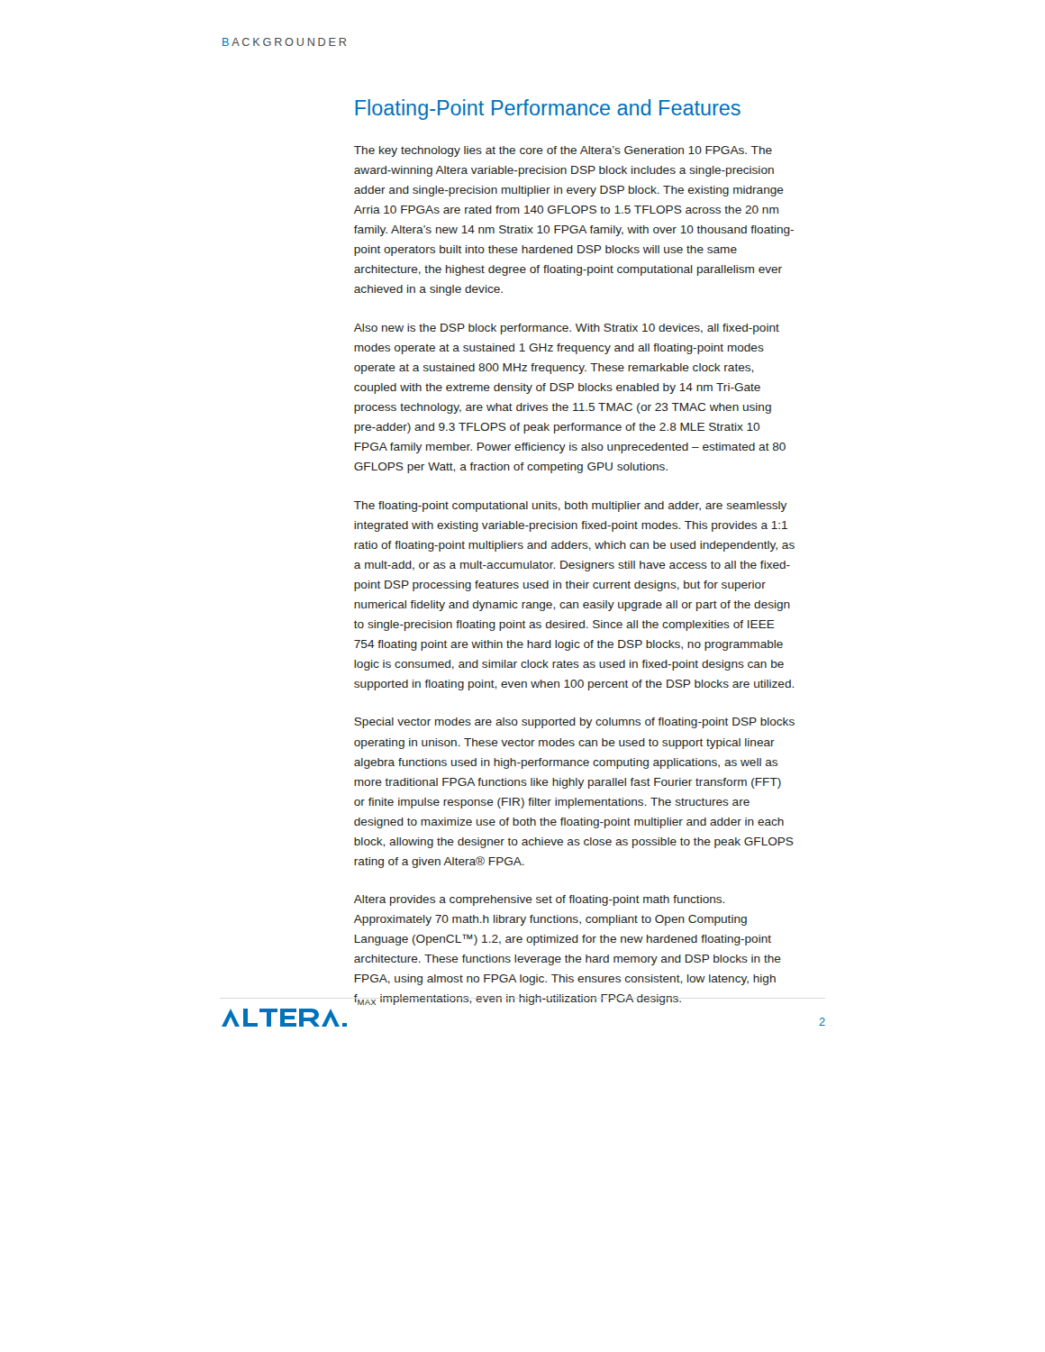BACKGROUNDER
Floating-Point Performance and Features
The key technology lies at the core of the Altera’s Generation 10 FPGAs. The award-winning Altera variable-precision DSP block includes a single-precision adder and single-precision multiplier in every DSP block. The existing midrange Arria 10 FPGAs are rated from 140 GFLOPS to 1.5 TFLOPS across the 20 nm family. Altera’s new 14 nm Stratix 10 FPGA family, with over 10 thousand floating-point operators built into these hardened DSP blocks will use the same architecture, the highest degree of floating-point computational parallelism ever achieved in a single device.
Also new is the DSP block performance. With Stratix 10 devices, all fixed-point modes operate at a sustained 1 GHz frequency and all floating-point modes operate at a sustained 800 MHz frequency. These remarkable clock rates, coupled with the extreme density of DSP blocks enabled by 14 nm Tri-Gate process technology, are what drives the 11.5 TMAC (or 23 TMAC when using pre-adder) and 9.3 TFLOPS of peak performance of the 2.8 MLE Stratix 10 FPGA family member. Power efficiency is also unprecedented – estimated at 80 GFLOPS per Watt, a fraction of competing GPU solutions.
The floating-point computational units, both multiplier and adder, are seamlessly integrated with existing variable-precision fixed-point modes. This provides a 1:1 ratio of floating-point multipliers and adders, which can be used independently, as a mult-add, or as a mult-accumulator. Designers still have access to all the fixed-point DSP processing features used in their current designs, but for superior numerical fidelity and dynamic range, can easily upgrade all or part of the design to single-precision floating point as desired. Since all the complexities of IEEE 754 floating point are within the hard logic of the DSP blocks, no programmable logic is consumed, and similar clock rates as used in fixed-point designs can be supported in floating point, even when 100 percent of the DSP blocks are utilized.
Special vector modes are also supported by columns of floating-point DSP blocks operating in unison. These vector modes can be used to support typical linear algebra functions used in high-performance computing applications, as well as more traditional FPGA functions like highly parallel fast Fourier transform (FFT) or finite impulse response (FIR) filter implementations. The structures are designed to maximize use of both the floating-point multiplier and adder in each block, allowing the designer to achieve as close as possible to the peak GFLOPS rating of a given Altera® FPGA.
Altera provides a comprehensive set of floating-point math functions. Approximately 70 math.h library functions, compliant to Open Computing Language (OpenCL™) 1.2, are optimized for the new hardened floating-point architecture. These functions leverage the hard memory and DSP blocks in the FPGA, using almost no FPGA logic. This ensures consistent, low latency, high fMAX implementations, even in high-utilization FPGA designs.
Altera 2